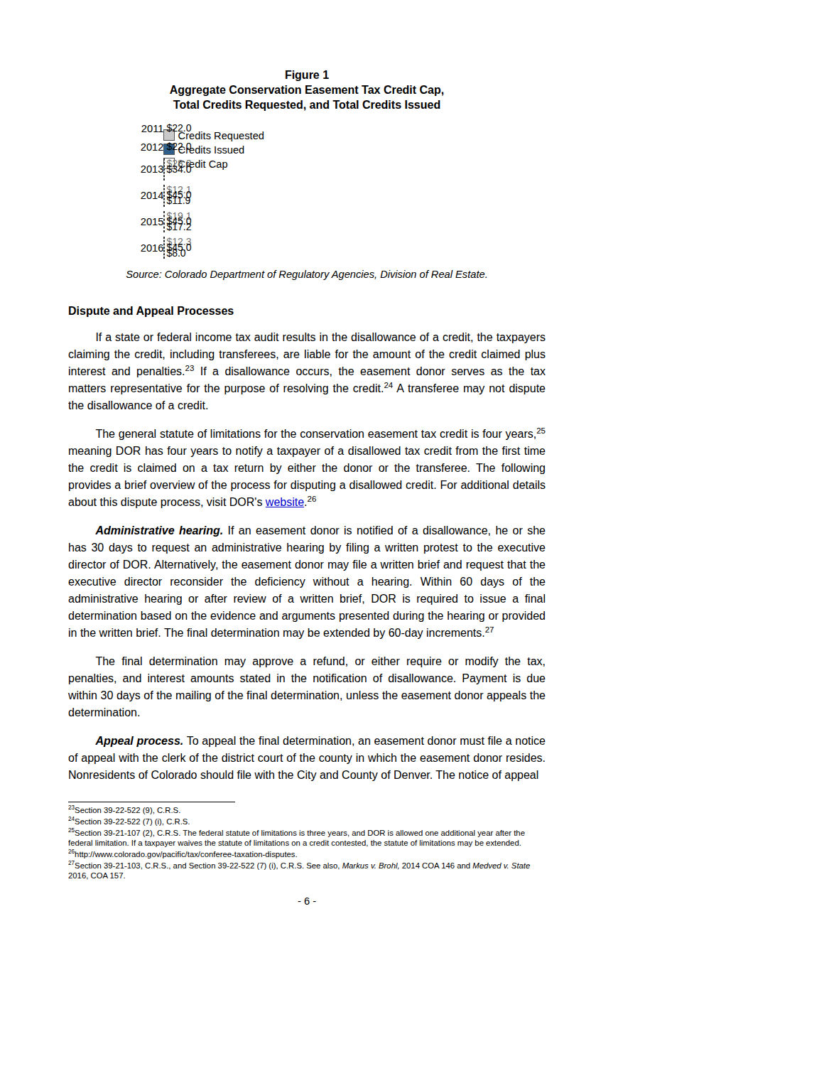Figure 1
Aggregate Conservation Easement Tax Credit Cap,
Total Credits Requested, and Total Credits Issued
| 2011 | $22.0 | Credits Requested Credits Issued Credit Cap |
| 2012 | $22.0 |
| 2013 | $28.2 $28.2 $34.0 |
| 2014 | $12.1 $11.9 $45.0 | |
| 2015 | $19.1 $17.2 $45.0 | |
| 2016 | $12.3 $8.0 $45.0 | |
Source: Colorado Department of Regulatory Agencies, Division of Real Estate.
Dispute and Appeal Processes
If a state or federal income tax audit results in the disallowance of a credit, the taxpayers claiming the credit, including transferees, are liable for the amount of the credit claimed plus interest and penalties.23 If a disallowance occurs, the easement donor serves as the tax matters representative for the purpose of resolving the credit.24 A transferee may not dispute the disallowance of a credit.
The general statute of limitations for the conservation easement tax credit is four years,25 meaning DOR has four years to notify a taxpayer of a disallowed tax credit from the first time the credit is claimed on a tax return by either the donor or the transferee. The following provides a brief overview of the process for disputing a disallowed credit. For additional details about this dispute process, visit DOR's website.26
Administrative hearing. If an easement donor is notified of a disallowance, he or she has 30 days to request an administrative hearing by filing a written protest to the executive director of DOR. Alternatively, the easement donor may file a written brief and request that the executive director reconsider the deficiency without a hearing. Within 60 days of the administrative hearing or after review of a written brief, DOR is required to issue a final determination based on the evidence and arguments presented during the hearing or provided in the written brief. The final determination may be extended by 60-day increments.27
The final determination may approve a refund, or either require or modify the tax, penalties, and interest amounts stated in the notification of disallowance. Payment is due within 30 days of the mailing of the final determination, unless the easement donor appeals the determination.
Appeal process. To appeal the final determination, an easement donor must file a notice of appeal with the clerk of the district court of the county in which the easement donor resides. Nonresidents of Colorado should file with the City and County of Denver. The notice of appeal
23Section 39-22-522 (9), C.R.S.
24Section 39-22-522 (7) (i), C.R.S.
25Section 39-21-107 (2), C.R.S. The federal statute of limitations is three years, and DOR is allowed one additional year after the federal limitation. If a taxpayer waives the statute of limitations on a credit contested, the statute of limitations may be extended.
26http://www.colorado.gov/pacific/tax/conferee-taxation-disputes.
27Section 39-21-103, C.R.S., and Section 39-22-522 (7) (i), C.R.S. See also, Markus v. Brohl, 2014 COA 146 and Medved v. State 2016, COA 157.
- 6 -